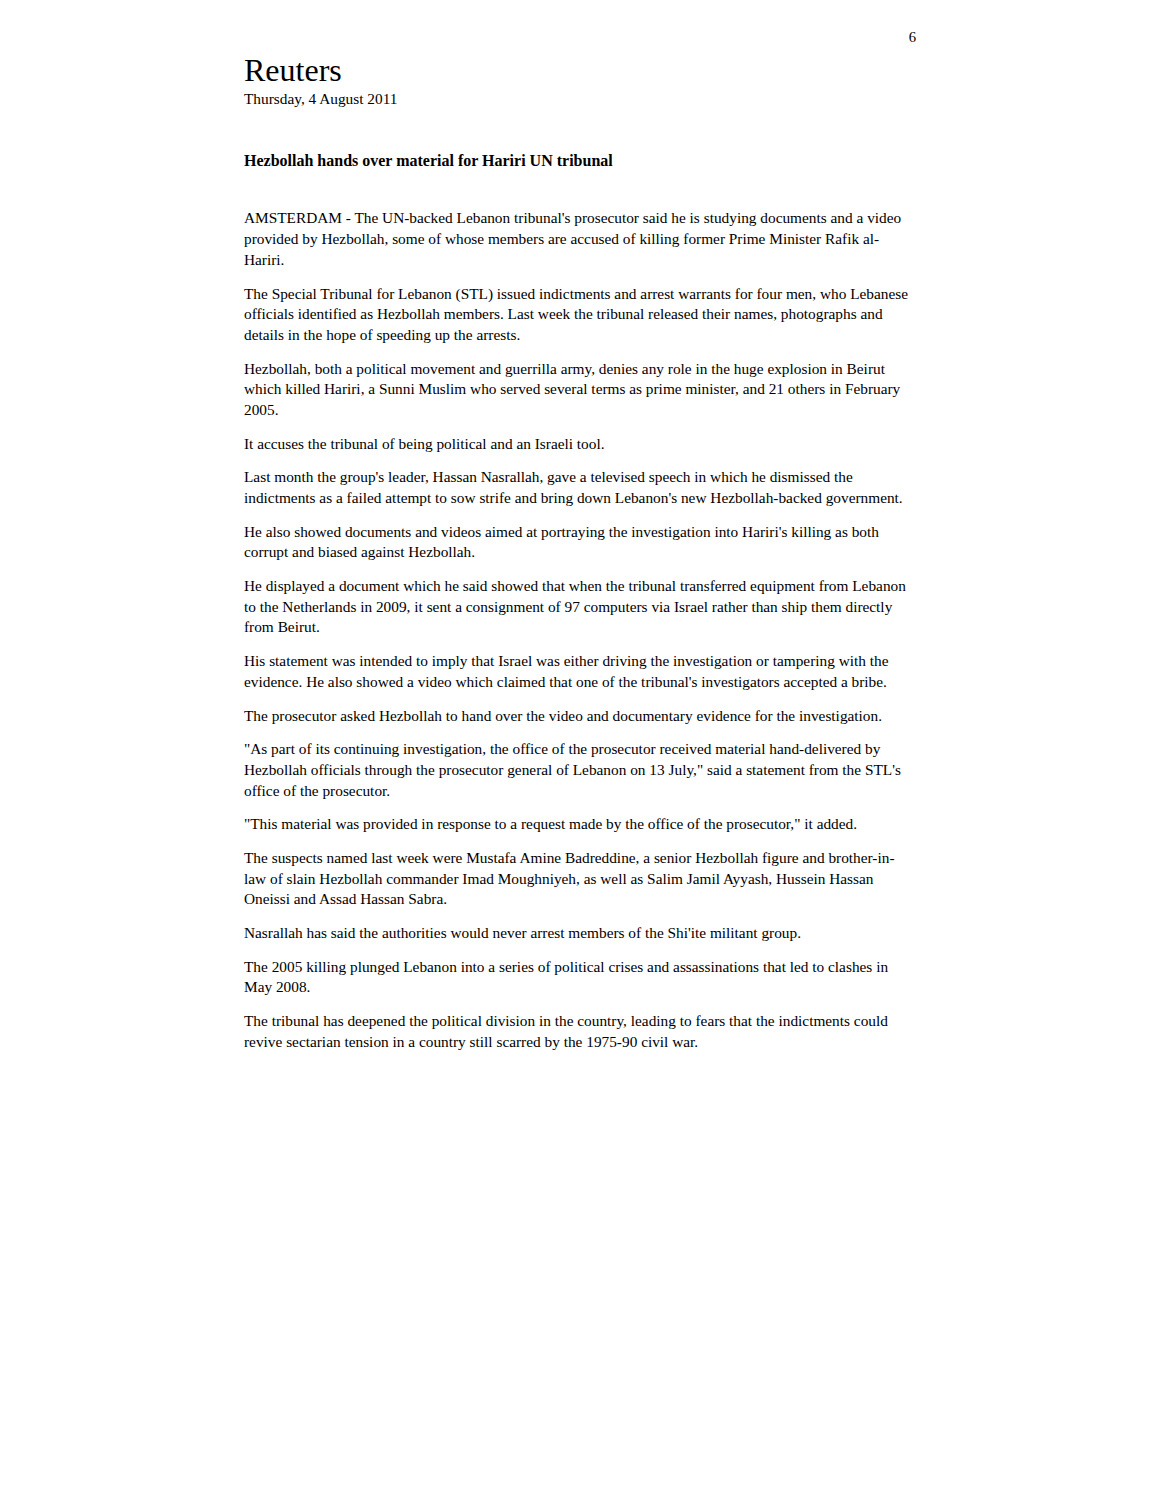6
Reuters
Thursday, 4 August 2011
Hezbollah hands over material for Hariri UN tribunal
AMSTERDAM - The UN-backed Lebanon tribunal's prosecutor said he is studying documents and a video provided by Hezbollah, some of whose members are accused of killing former Prime Minister Rafik al-Hariri.
The Special Tribunal for Lebanon (STL) issued indictments and arrest warrants for four men, who Lebanese officials identified as Hezbollah members. Last week the tribunal released their names, photographs and details in the hope of speeding up the arrests.
Hezbollah, both a political movement and guerrilla army, denies any role in the huge explosion in Beirut which killed Hariri, a Sunni Muslim who served several terms as prime minister, and 21 others in February 2005.
It accuses the tribunal of being political and an Israeli tool.
Last month the group's leader, Hassan Nasrallah, gave a televised speech in which he dismissed the indictments as a failed attempt to sow strife and bring down Lebanon's new Hezbollah-backed government.
He also showed documents and videos aimed at portraying the investigation into Hariri's killing as both corrupt and biased against Hezbollah.
He displayed a document which he said showed that when the tribunal transferred equipment from Lebanon to the Netherlands in 2009, it sent a consignment of 97 computers via Israel rather than ship them directly from Beirut.
His statement was intended to imply that Israel was either driving the investigation or tampering with the evidence. He also showed a video which claimed that one of the tribunal's investigators accepted a bribe.
The prosecutor asked Hezbollah to hand over the video and documentary evidence for the investigation.
"As part of its continuing investigation, the office of the prosecutor received material hand-delivered by Hezbollah officials through the prosecutor general of Lebanon on 13 July," said a statement from the STL's office of the prosecutor.
"This material was provided in response to a request made by the office of the prosecutor," it added.
The suspects named last week were Mustafa Amine Badreddine, a senior Hezbollah figure and brother-in-law of slain Hezbollah commander Imad Moughniyeh, as well as Salim Jamil Ayyash, Hussein Hassan Oneissi and Assad Hassan Sabra.
Nasrallah has said the authorities would never arrest members of the Shi'ite militant group.
The 2005 killing plunged Lebanon into a series of political crises and assassinations that led to clashes in May 2008.
The tribunal has deepened the political division in the country, leading to fears that the indictments could revive sectarian tension in a country still scarred by the 1975-90 civil war.